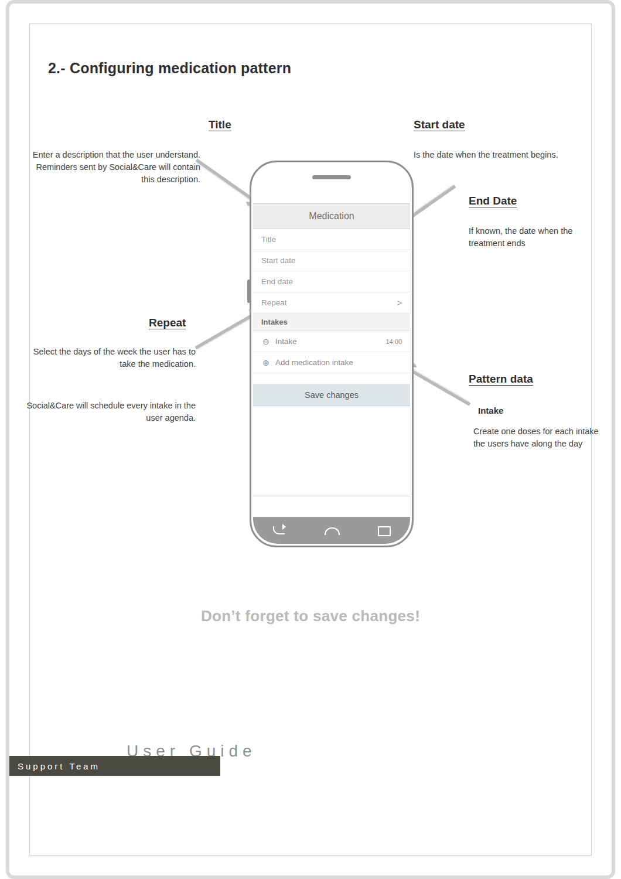2.- Configuring medication pattern
Title
Start date
End Date
Repeat
Pattern data
Enter a description that the user understand. Reminders sent by Social&Care will contain this description.
Is the date when the treatment begins.
If known, the date when the treatment ends
Select the days of the week the user has to take the medication.
Social&Care will schedule every intake in the user agenda.
Intake
Create one doses for each intake the users have along the day
⟶
⟶
⟶
⟶
Medication
Title
Start date
End date
Repeat>
Intakes
⊖Intake14:00
⊕Add medication intake
Save changes
Don’t forget to save changes!
User Guide
Support Team